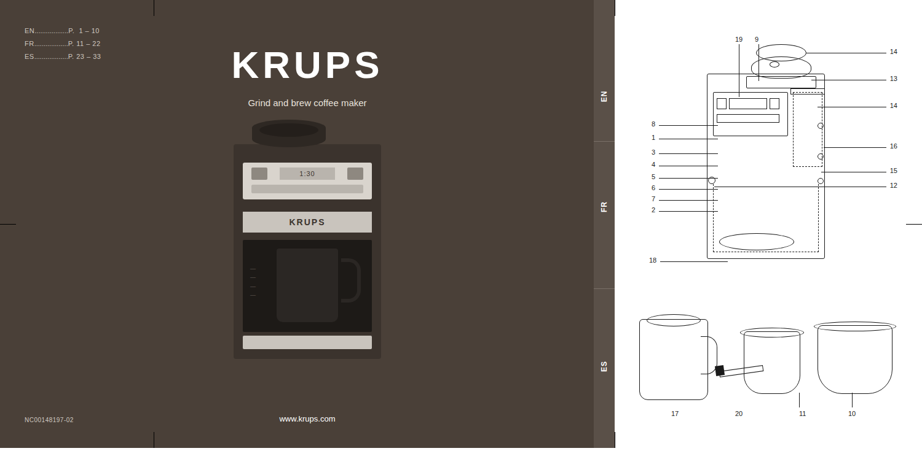EN.................. P. 1 – 10
FR.................. P. 11 – 22
ES.................. P. 23 – 33
KRUPS
Grind and brew coffee maker
1:30
KRUPS
—
—
—
—
EN
FR
ES
NC00148197-02
www.krups.com
19
9
14
13
14
16
15
12
8
1
3
4
5
6
7
2
18
17
20
11
10